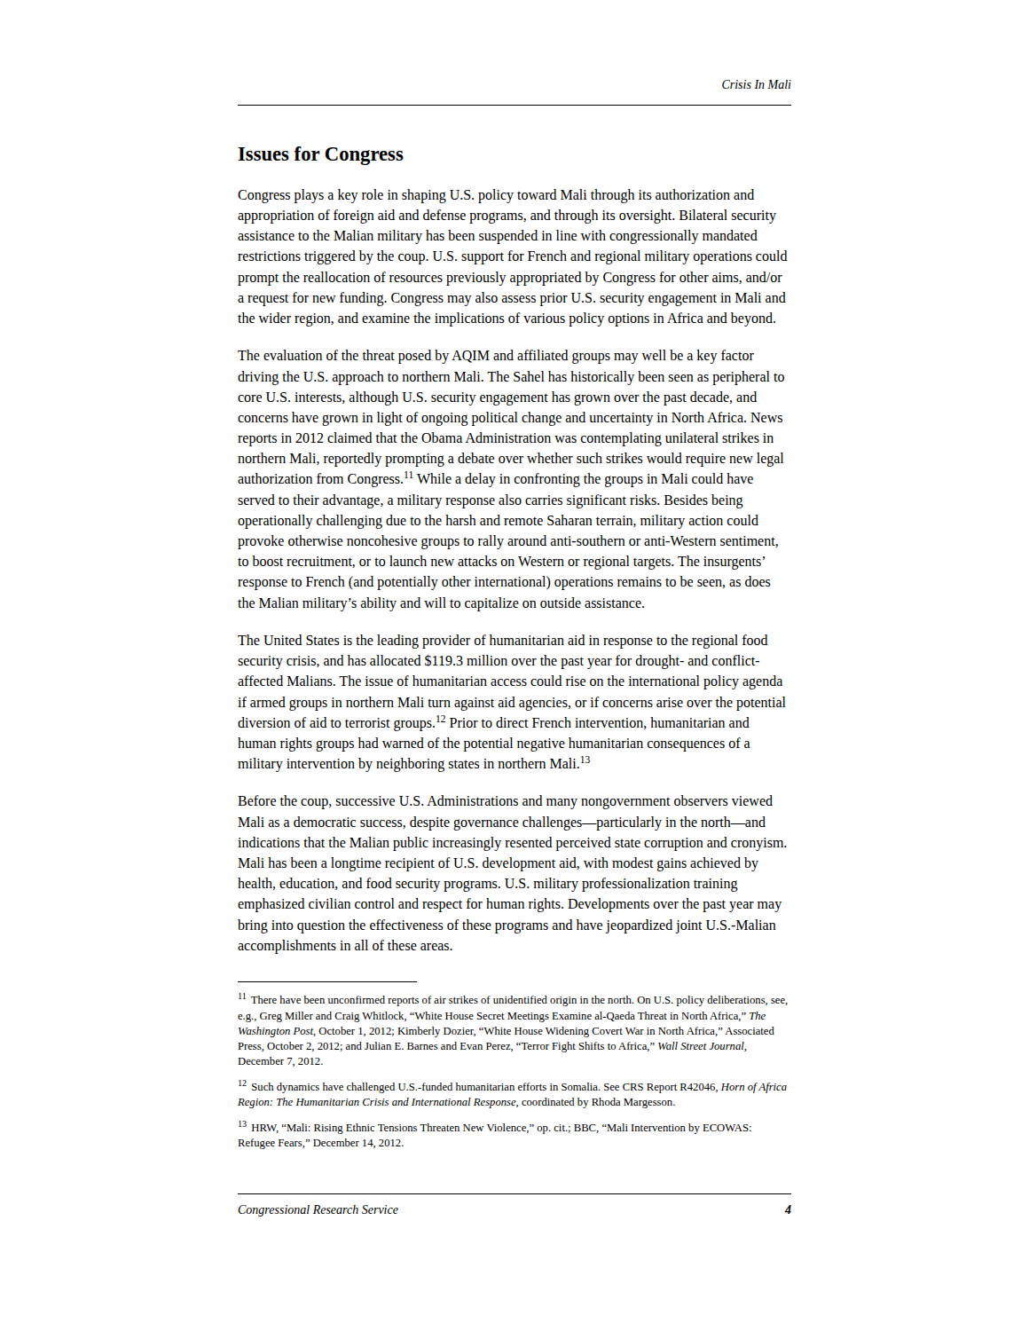Crisis In Mali
Issues for Congress
Congress plays a key role in shaping U.S. policy toward Mali through its authorization and appropriation of foreign aid and defense programs, and through its oversight. Bilateral security assistance to the Malian military has been suspended in line with congressionally mandated restrictions triggered by the coup. U.S. support for French and regional military operations could prompt the reallocation of resources previously appropriated by Congress for other aims, and/or a request for new funding. Congress may also assess prior U.S. security engagement in Mali and the wider region, and examine the implications of various policy options in Africa and beyond.
The evaluation of the threat posed by AQIM and affiliated groups may well be a key factor driving the U.S. approach to northern Mali. The Sahel has historically been seen as peripheral to core U.S. interests, although U.S. security engagement has grown over the past decade, and concerns have grown in light of ongoing political change and uncertainty in North Africa. News reports in 2012 claimed that the Obama Administration was contemplating unilateral strikes in northern Mali, reportedly prompting a debate over whether such strikes would require new legal authorization from Congress.11 While a delay in confronting the groups in Mali could have served to their advantage, a military response also carries significant risks. Besides being operationally challenging due to the harsh and remote Saharan terrain, military action could provoke otherwise noncohesive groups to rally around anti-southern or anti-Western sentiment, to boost recruitment, or to launch new attacks on Western or regional targets. The insurgents’ response to French (and potentially other international) operations remains to be seen, as does the Malian military’s ability and will to capitalize on outside assistance.
The United States is the leading provider of humanitarian aid in response to the regional food security crisis, and has allocated $119.3 million over the past year for drought- and conflict-affected Malians. The issue of humanitarian access could rise on the international policy agenda if armed groups in northern Mali turn against aid agencies, or if concerns arise over the potential diversion of aid to terrorist groups.12 Prior to direct French intervention, humanitarian and human rights groups had warned of the potential negative humanitarian consequences of a military intervention by neighboring states in northern Mali.13
Before the coup, successive U.S. Administrations and many nongovernment observers viewed Mali as a democratic success, despite governance challenges—particularly in the north—and indications that the Malian public increasingly resented perceived state corruption and cronyism. Mali has been a longtime recipient of U.S. development aid, with modest gains achieved by health, education, and food security programs. U.S. military professionalization training emphasized civilian control and respect for human rights. Developments over the past year may bring into question the effectiveness of these programs and have jeopardized joint U.S.-Malian accomplishments in all of these areas.
11 There have been unconfirmed reports of air strikes of unidentified origin in the north. On U.S. policy deliberations, see, e.g., Greg Miller and Craig Whitlock, “White House Secret Meetings Examine al-Qaeda Threat in North Africa,” The Washington Post, October 1, 2012; Kimberly Dozier, “White House Widening Covert War in North Africa,” Associated Press, October 2, 2012; and Julian E. Barnes and Evan Perez, “Terror Fight Shifts to Africa,” Wall Street Journal, December 7, 2012.
12 Such dynamics have challenged U.S.-funded humanitarian efforts in Somalia. See CRS Report R42046, Horn of Africa Region: The Humanitarian Crisis and International Response, coordinated by Rhoda Margesson.
13 HRW, “Mali: Rising Ethnic Tensions Threaten New Violence,” op. cit.; BBC, “Mali Intervention by ECOWAS: Refugee Fears,” December 14, 2012.
Congressional Research Service 4